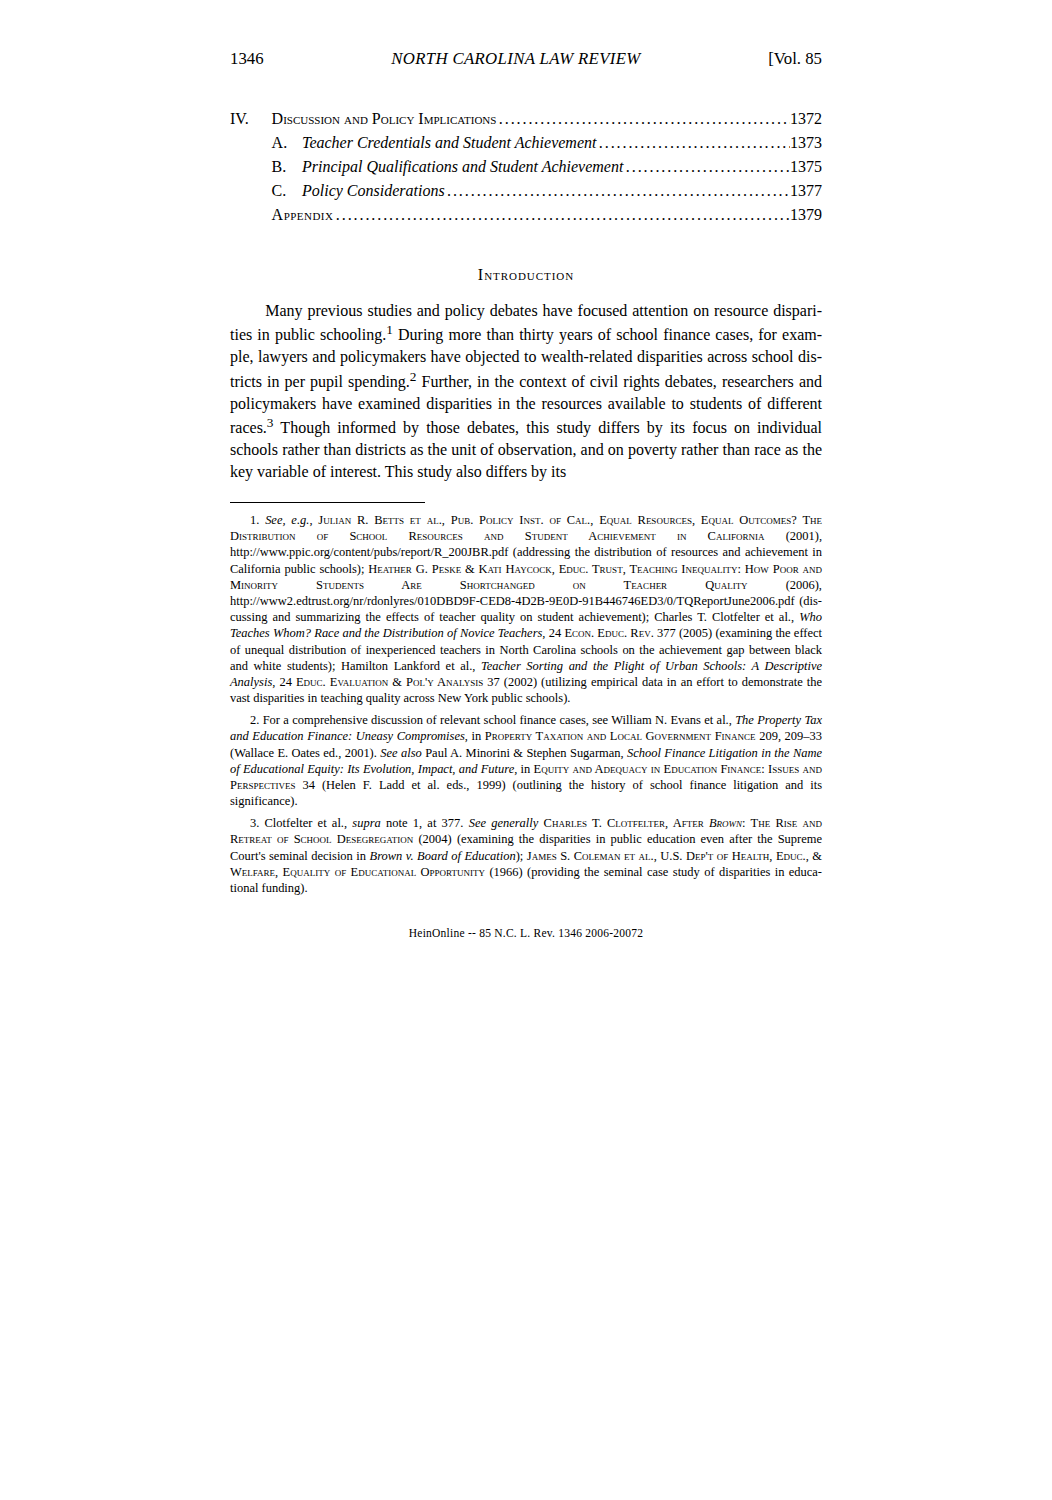1346 NORTH CAROLINA LAW REVIEW [Vol. 85
IV. Discussion and Policy Implications .................................................................................................. 1372
A. Teacher Credentials and Student Achievement .................................................................................................. 1373
B. Principal Qualifications and Student Achievement .................................................................................................. 1375
C. Policy Considerations .................................................................................................. 1377
Appendix .................................................................................................. 1379
Introduction
Many previous studies and policy debates have focused attention on resource disparities in public schooling.1 During more than thirty years of school finance cases, for example, lawyers and policymakers have objected to wealth-related disparities across school districts in per pupil spending.2 Further, in the context of civil rights debates, researchers and policymakers have examined disparities in the resources available to students of different races.3 Though informed by those debates, this study differs by its focus on individual schools rather than districts as the unit of observation, and on poverty rather than race as the key variable of interest. This study also differs by its
1. See, e.g., Julian R. Betts et al., Pub. Policy Inst. of Cal., Equal Resources, Equal Outcomes? The Distribution of School Resources and Student Achievement in California (2001), http://www.ppic.org/content/pubs/report/R_200JBR.pdf (addressing the distribution of resources and achievement in California public schools); Heather G. Peske & Kati Haycock, Educ. Trust, Teaching Inequality: How Poor and Minority Students Are Shortchanged on Teacher Quality (2006), http://www2.edtrust.org/nr/rdonlyres/010DBD9F-CED8-4D2B-9E0D-91B446746ED3/0/TQReportJune2006.pdf (discussing and summarizing the effects of teacher quality on student achievement); Charles T. Clotfelter et al., Who Teaches Whom? Race and the Distribution of Novice Teachers, 24 Econ. Educ. Rev. 377 (2005) (examining the effect of unequal distribution of inexperienced teachers in North Carolina schools on the achievement gap between black and white students); Hamilton Lankford et al., Teacher Sorting and the Plight of Urban Schools: A Descriptive Analysis, 24 Educ. Evaluation & Pol'y Analysis 37 (2002) (utilizing empirical data in an effort to demonstrate the vast disparities in teaching quality across New York public schools).
2. For a comprehensive discussion of relevant school finance cases, see William N. Evans et al., The Property Tax and Education Finance: Uneasy Compromises, in Property Taxation and Local Government Finance 209, 209–33 (Wallace E. Oates ed., 2001). See also Paul A. Minorini & Stephen Sugarman, School Finance Litigation in the Name of Educational Equity: Its Evolution, Impact, and Future, in Equity and Adequacy in Education Finance: Issues and Perspectives 34 (Helen F. Ladd et al. eds., 1999) (outlining the history of school finance litigation and its significance).
3. Clotfelter et al., supra note 1, at 377. See generally Charles T. Clotfelter, After Brown: The Rise and Retreat of School Desegregation (2004) (examining the disparities in public education even after the Supreme Court's seminal decision in Brown v. Board of Education); James S. Coleman et al., U.S. Dep't of Health, Educ., & Welfare, Equality of Educational Opportunity (1966) (providing the seminal case study of disparities in educational funding).
HeinOnline -- 85 N.C. L. Rev. 1346 2006-20072